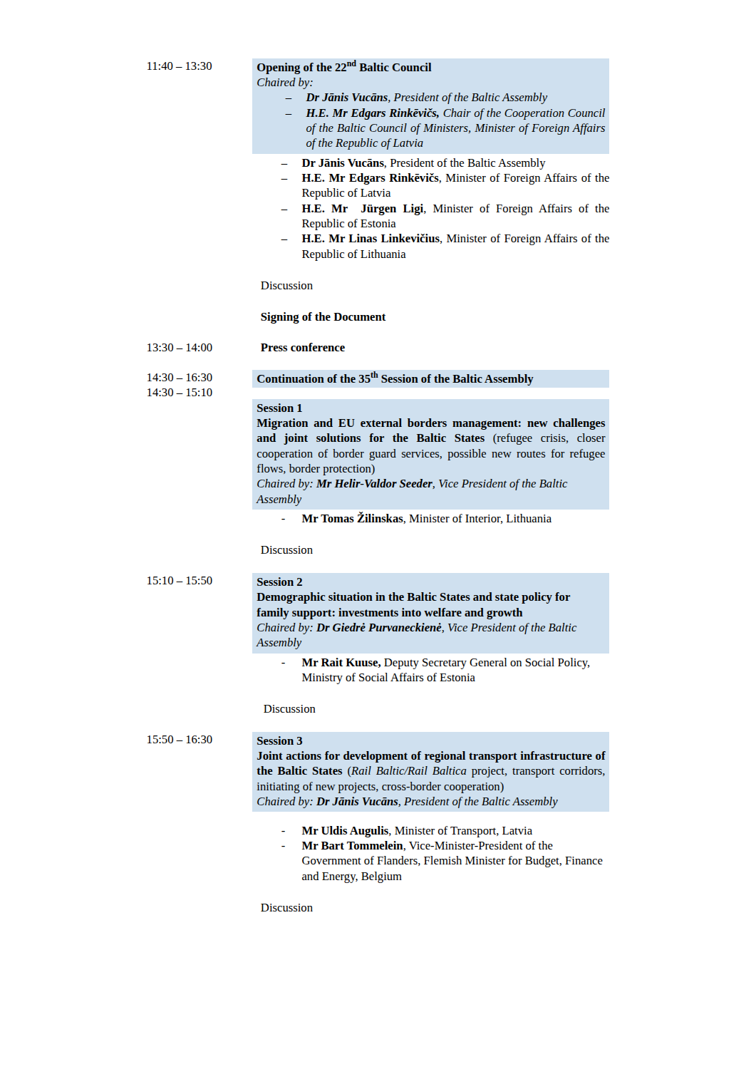| 11:40 – 13:30 | Opening of the 22 nd Baltic Council Chaired by: Dr Jānis Vucāns , President of the Baltic Assembly H.E. Mr Edgars Rinkēvičs, Chair of the Cooperation Council of the Baltic Council of Ministers, Minister of Foreign Affairs of the Republic of Latvia Dr Jānis Vucāns , President of the Baltic Assembly H.E. Mr Edgars Rinkēvičs , Minister of Foreign Affairs of the Republic of Latvia H.E. Mr Jürgen Ligi , Minister of Foreign Affairs of the Republic of Estonia H.E. Mr Linas Linkevičius , Minister of Foreign Affairs of the Republic of Lithuania Discussion Signing of the Document |
| 13:30 – 14:00 | Press conference |
| 14:30 – 16:30 14:30 – 15:10 | Continuation of the 35 th Session of the Baltic Assembly Session 1 Migration and EU external borders management: new challenges and joint solutions for the Baltic States (refugee crisis, closer cooperation of border guard services, possible new routes for refugee flows, border protection) Chaired by: Mr Helir-Valdor Seeder , Vice President of the Baltic Assembly Mr Tomas Žilinskas , Minister of Interior, Lithuania Discussion |
| 15:10 – 15:50 | Session 2 Demographic situation in the Baltic States and state policy for family support: investments into welfare and growth Chaired by: Dr Giedrė Purvaneckienė , Vice President of the Baltic Assembly Mr Rait Kuuse, Deputy Secretary General on Social Policy, Ministry of Social Affairs of Estonia Discussion |
| 15:50 – 16:30 | Session 3 Joint actions for development of regional transport infrastructure of the Baltic States ( Rail Baltic/Rail Baltica project, transport corridors, initiating of new projects, cross-border cooperation) Chaired by: Dr Jānis Vucāns , President of the Baltic Assembly Mr Uldis Augulis , Minister of Transport, Latvia Mr Bart Tommelein , Vice-Minister-President of the Government of Flanders, Flemish Minister for Budget, Finance and Energy, Belgium Discussion |